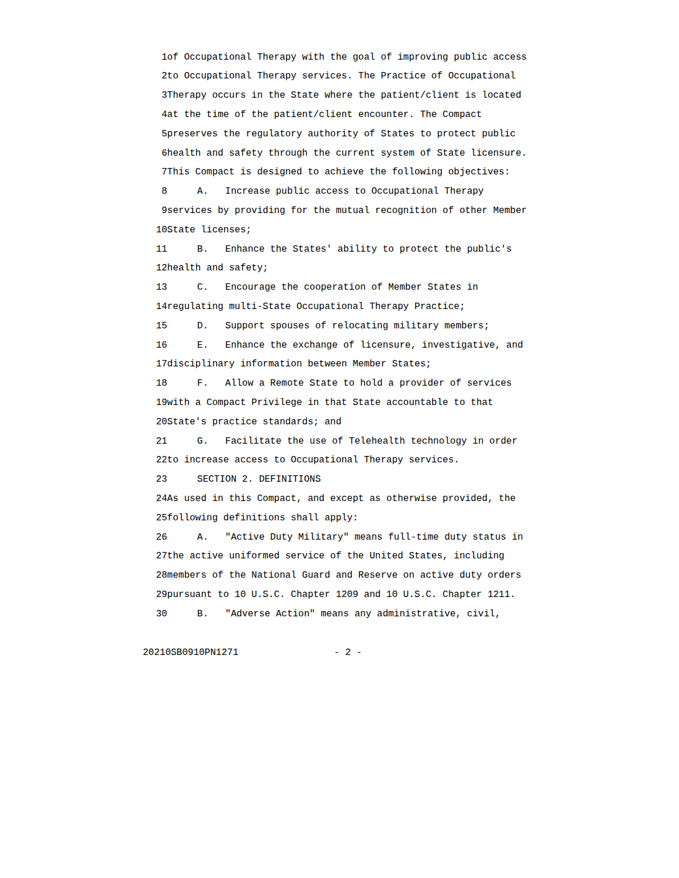| 1 | of Occupational Therapy with the goal of improving public access |
| 2 | to Occupational Therapy services. The Practice of Occupational |
| 3 | Therapy occurs in the State where the patient/client is located |
| 4 | at the time of the patient/client encounter. The Compact |
| 5 | preserves the regulatory authority of States to protect public |
| 6 | health and safety through the current system of State licensure. |
| 7 | This Compact is designed to achieve the following objectives: |
| 8 | A. Increase public access to Occupational Therapy |
| 9 | services by providing for the mutual recognition of other Member |
| 10 | State licenses; |
| 11 | B. Enhance the States' ability to protect the public's |
| 12 | health and safety; |
| 13 | C. Encourage the cooperation of Member States in |
| 14 | regulating multi-State Occupational Therapy Practice; |
| 15 | D. Support spouses of relocating military members; |
| 16 | E. Enhance the exchange of licensure, investigative, and |
| 17 | disciplinary information between Member States; |
| 18 | F. Allow a Remote State to hold a provider of services |
| 19 | with a Compact Privilege in that State accountable to that |
| 20 | State's practice standards; and |
| 21 | G. Facilitate the use of Telehealth technology in order |
| 22 | to increase access to Occupational Therapy services. |
| 23 | SECTION 2. DEFINITIONS |
| 24 | As used in this Compact, and except as otherwise provided, the |
| 25 | following definitions shall apply: |
| 26 | A. "Active Duty Military" means full-time duty status in |
| 27 | the active uniformed service of the United States, including |
| 28 | members of the National Guard and Reserve on active duty orders |
| 29 | pursuant to 10 U.S.C. Chapter 1209 and 10 U.S.C. Chapter 1211. |
| 30 | B. "Adverse Action" means any administrative, civil, |
20210SB0910PN1271 - 2 -